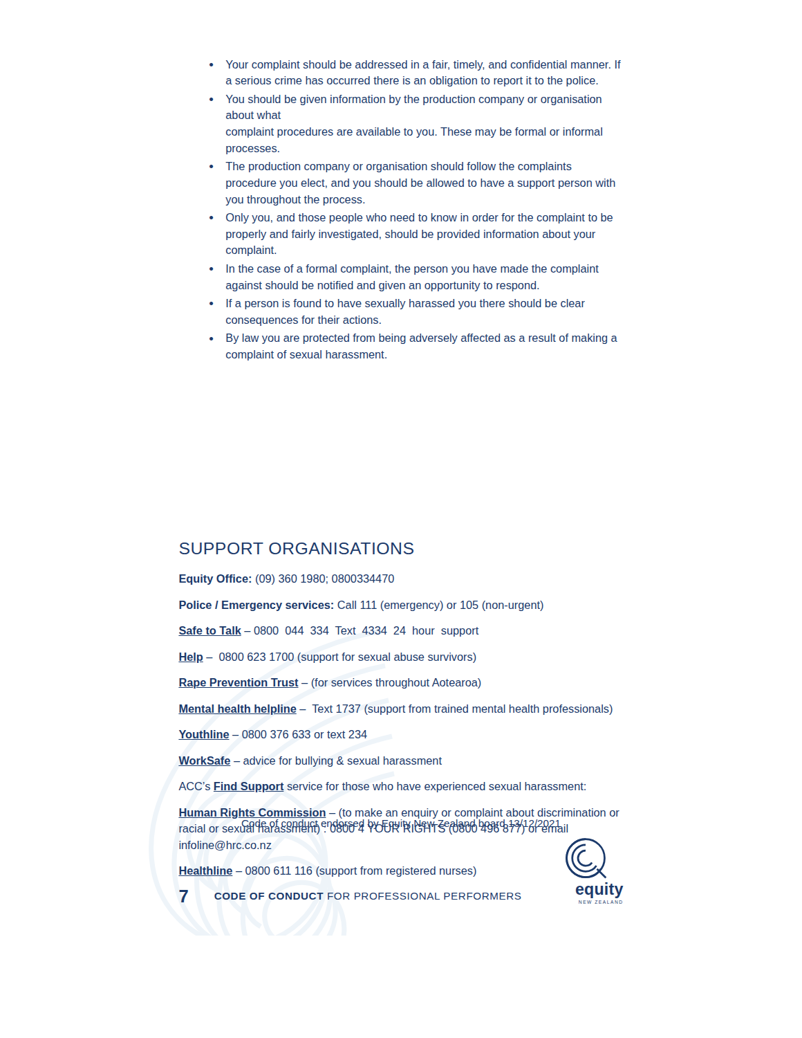Your complaint should be addressed in a fair, timely, and confidential manner. If a serious crime has occurred there is an obligation to report it to the police.
You should be given information by the production company or organisation about whatcomplaint procedures are available to you. These may be formal or informal processes.
The production company or organisation should follow the complaints procedure you elect, and you should be allowed to have a support person with you throughout the process.
Only you, and those people who need to know in order for the complaint to be properly and fairly investigated, should be provided information about your complaint.
In the case of a formal complaint, the person you have made the complaint against should be notified and given an opportunity to respond.
If a person is found to have sexually harassed you there should be clear consequences for their actions.
By law you are protected from being adversely affected as a result of making a complaint of sexual harassment.
SUPPORT ORGANISATIONS
Equity Office: (09) 360 1980; 0800334470
Police / Emergency services: Call 111 (emergency) or 105 (non-urgent)
Safe to Talk – 0800 044 334 Text 4334 24 hour support
Help – 0800 623 1700 (support for sexual abuse survivors)
Rape Prevention Trust – (for services throughout Aotearoa)
Mental health helpline – Text 1737 (support from trained mental health professionals)
Youthline – 0800 376 633 or text 234
WorkSafe – advice for bullying & sexual harassment
ACC’s Find Support service for those who have experienced sexual harassment:
Human Rights Commission – (to make an enquiry or complaint about discrimination or racial or sexual harassment) : 0800 4 YOUR RIGHTS (0800 496 877) or email infoline@hrc.co.nz
Healthline – 0800 611 116 (support from registered nurses)
Code of conduct endorsed by Equity New Zealand board 13/12/2021
7
CODE OF CONDUCT FOR PROFESSIONAL PERFORMERS
equity
New Zealand